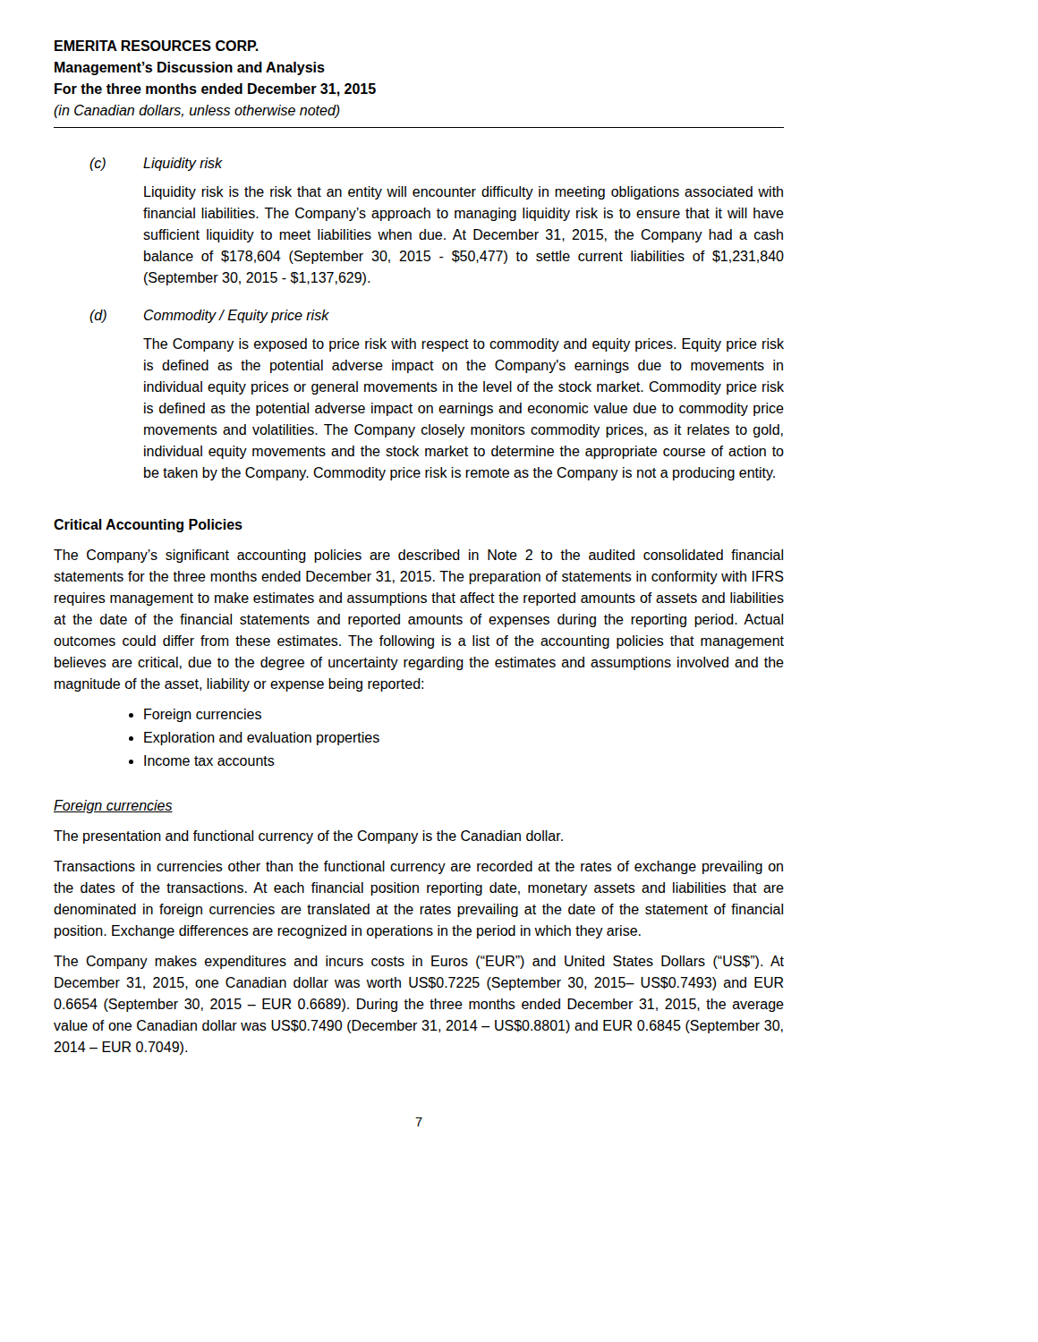EMERITA RESOURCES CORP.
Management’s Discussion and Analysis
For the three months ended December 31, 2015
(in Canadian dollars, unless otherwise noted)
(c) Liquidity risk
Liquidity risk is the risk that an entity will encounter difficulty in meeting obligations associated with financial liabilities. The Company’s approach to managing liquidity risk is to ensure that it will have sufficient liquidity to meet liabilities when due. At December 31, 2015, the Company had a cash balance of $178,604 (September 30, 2015 - $50,477) to settle current liabilities of $1,231,840 (September 30, 2015 - $1,137,629).
(d) Commodity / Equity price risk
The Company is exposed to price risk with respect to commodity and equity prices. Equity price risk is defined as the potential adverse impact on the Company's earnings due to movements in individual equity prices or general movements in the level of the stock market. Commodity price risk is defined as the potential adverse impact on earnings and economic value due to commodity price movements and volatilities. The Company closely monitors commodity prices, as it relates to gold, individual equity movements and the stock market to determine the appropriate course of action to be taken by the Company. Commodity price risk is remote as the Company is not a producing entity.
Critical Accounting Policies
The Company’s significant accounting policies are described in Note 2 to the audited consolidated financial statements for the three months ended December 31, 2015. The preparation of statements in conformity with IFRS requires management to make estimates and assumptions that affect the reported amounts of assets and liabilities at the date of the financial statements and reported amounts of expenses during the reporting period. Actual outcomes could differ from these estimates. The following is a list of the accounting policies that management believes are critical, due to the degree of uncertainty regarding the estimates and assumptions involved and the magnitude of the asset, liability or expense being reported:
Foreign currencies
Exploration and evaluation properties
Income tax accounts
Foreign currencies
The presentation and functional currency of the Company is the Canadian dollar.
Transactions in currencies other than the functional currency are recorded at the rates of exchange prevailing on the dates of the transactions. At each financial position reporting date, monetary assets and liabilities that are denominated in foreign currencies are translated at the rates prevailing at the date of the statement of financial position. Exchange differences are recognized in operations in the period in which they arise.
The Company makes expenditures and incurs costs in Euros (“EUR”) and United States Dollars (“US$”). At December 31, 2015, one Canadian dollar was worth US$0.7225 (September 30, 2015– US$0.7493) and EUR 0.6654 (September 30, 2015 – EUR 0.6689). During the three months ended December 31, 2015, the average value of one Canadian dollar was US$0.7490 (December 31, 2014 – US$0.8801) and EUR 0.6845 (September 30, 2014 – EUR 0.7049).
7